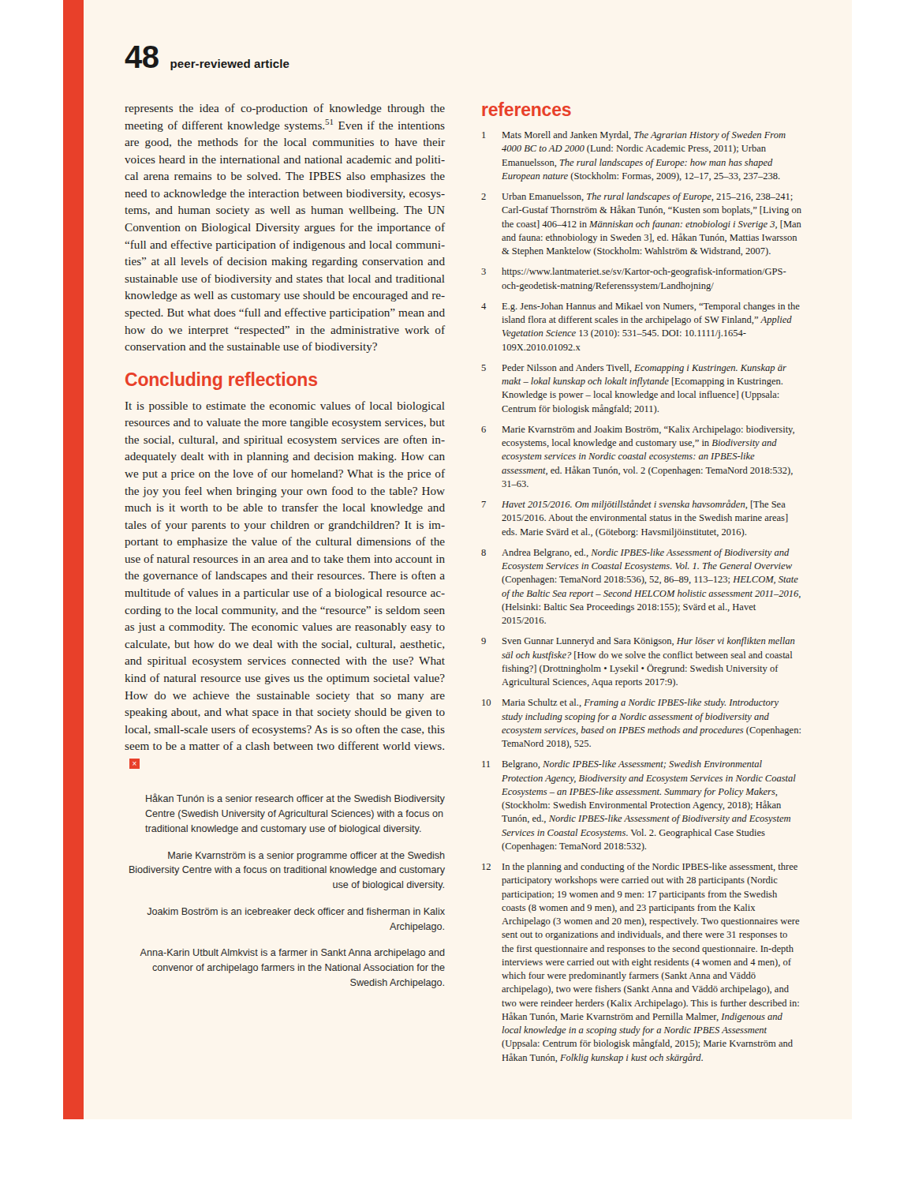48 peer-reviewed article
represents the idea of co-production of knowledge through the meeting of different knowledge systems.51 Even if the intentions are good, the methods for the local communities to have their voices heard in the international and national academic and political arena remains to be solved. The IPBES also emphasizes the need to acknowledge the interaction between biodiversity, ecosystems, and human society as well as human wellbeing. The UN Convention on Biological Diversity argues for the importance of “full and effective participation of indigenous and local communities” at all levels of decision making regarding conservation and sustainable use of biodiversity and states that local and traditional knowledge as well as customary use should be encouraged and respected. But what does “full and effective participation” mean and how do we interpret “respected” in the administrative work of conservation and the sustainable use of biodiversity?
Concluding reflections
It is possible to estimate the economic values of local biological resources and to valuate the more tangible ecosystem services, but the social, cultural, and spiritual ecosystem services are often inadequately dealt with in planning and decision making. How can we put a price on the love of our homeland? What is the price of the joy you feel when bringing your own food to the table? How much is it worth to be able to transfer the local knowledge and tales of your parents to your children or grandchildren? It is important to emphasize the value of the cultural dimensions of the use of natural resources in an area and to take them into account in the governance of landscapes and their resources. There is often a multitude of values in a particular use of a biological resource according to the local community, and the “resource” is seldom seen as just a commodity. The economic values are reasonably easy to calculate, but how do we deal with the social, cultural, aesthetic, and spiritual ecosystem services connected with the use? What kind of natural resource use gives us the optimum societal value? How do we achieve the sustainable society that so many are speaking about, and what space in that society should be given to local, small-scale users of ecosystems? As is so often the case, this seem to be a matter of a clash between two different world views.×
Håkan Tunón is a senior research officer at the Swedish Biodiversity Centre (Swedish University of Agricultural Sciences) with a focus on traditional knowledge and customary use of biological diversity.
Marie Kvarnström is a senior programme officer at the Swedish Biodiversity Centre with a focus on traditional knowledge and customary use of biological diversity.
Joakim Boström is an icebreaker deck officer and fisherman in Kalix Archipelago.
Anna-Karin Utbult Almkvist is a farmer in Sankt Anna archipelago and convenor of archipelago farmers in the National Association for the Swedish Archipelago.
references
Mats Morell and Janken Myrdal, The Agrarian History of Sweden From 4000 BC to AD 2000 (Lund: Nordic Academic Press, 2011); Urban Emanuelsson, The rural landscapes of Europe: how man has shaped European nature (Stockholm: Formas, 2009), 12–17, 25–33, 237–238.
Urban Emanuelsson, The rural landscapes of Europe, 215–216, 238–241; Carl-Gustaf Thornström & Håkan Tunón, “Kusten som boplats,” [Living on the coast] 406–412 in Människan och faunan: etnobiologi i Sverige 3, [Man and fauna: ethnobiology in Sweden 3], ed. Håkan Tunón, Mattias Iwarsson & Stephen Manktelow (Stockholm: Wahlström & Widstrand, 2007).
https://www.lantmateriet.se/sv/Kartor-och-geografisk-information/GPS-och-geodetisk-matning/Referenssystem/Landhojning/
E.g. Jens-Johan Hannus and Mikael von Numers, “Temporal changes in the island flora at different scales in the archipelago of SW Finland,” Applied Vegetation Science 13 (2010): 531–545. DOI: 10.1111/j.1654-109X.2010.01092.x
Peder Nilsson and Anders Tivell, Ecomapping i Kustringen. Kunskap är makt – lokal kunskap och lokalt inflytande [Ecomapping in Kustringen. Knowledge is power – local knowledge and local influence] (Uppsala: Centrum för biologisk mångfald; 2011).
Marie Kvarnström and Joakim Boström, “Kalix Archipelago: biodiversity, ecosystems, local knowledge and customary use,” in Biodiversity and ecosystem services in Nordic coastal ecosystems: an IPBES-like assessment, ed. Håkan Tunón, vol. 2 (Copenhagen: TemaNord 2018:532), 31–63.
Havet 2015/2016. Om miljötillståndet i svenska havsområden, [The Sea 2015/2016. About the environmental status in the Swedish marine areas] eds. Marie Svärd et al., (Göteborg: Havsmiljöinstitutet, 2016).
Andrea Belgrano, ed., Nordic IPBES-like Assessment of Biodiversity and Ecosystem Services in Coastal Ecosystems. Vol. 1. The General Overview (Copenhagen: TemaNord 2018:536), 52, 86–89, 113–123; HELCOM, State of the Baltic Sea report – Second HELCOM holistic assessment 2011–2016, (Helsinki: Baltic Sea Proceedings 2018:155); Svärd et al., Havet 2015/2016.
Sven Gunnar Lunneryd and Sara Königson, Hur löser vi konflikten mellan säl och kustfiske? [How do we solve the conflict between seal and coastal fishing?] (Drottningholm • Lysekil • Öregrund: Swedish University of Agricultural Sciences, Aqua reports 2017:9).
Maria Schultz et al., Framing a Nordic IPBES-like study. Introductory study including scoping for a Nordic assessment of biodiversity and ecosystem services, based on IPBES methods and procedures (Copenhagen: TemaNord 2018), 525.
Belgrano, Nordic IPBES-like Assessment; Swedish Environmental Protection Agency, Biodiversity and Ecosystem Services in Nordic Coastal Ecosystems – an IPBES-like assessment. Summary for Policy Makers, (Stockholm: Swedish Environmental Protection Agency, 2018); Håkan Tunón, ed., Nordic IPBES-like Assessment of Biodiversity and Ecosystem Services in Coastal Ecosystems. Vol. 2. Geographical Case Studies (Copenhagen: TemaNord 2018:532).
In the planning and conducting of the Nordic IPBES-like assessment, three participatory workshops were carried out with 28 participants (Nordic participation; 19 women and 9 men: 17 participants from the Swedish coasts (8 women and 9 men), and 23 participants from the Kalix Archipelago (3 women and 20 men), respectively. Two questionnaires were sent out to organizations and individuals, and there were 31 responses to the first questionnaire and responses to the second questionnaire. In-depth interviews were carried out with eight residents (4 women and 4 men), of which four were predominantly farmers (Sankt Anna and Väddö archipelago), two were fishers (Sankt Anna and Väddö archipelago), and two were reindeer herders (Kalix Archipelago). This is further described in: Håkan Tunón, Marie Kvarnström and Pernilla Malmer, Indigenous and local knowledge in a scoping study for a Nordic IPBES Assessment (Uppsala: Centrum för biologisk mångfald, 2015); Marie Kvarnström and Håkan Tunón, Folklig kunskap i kust och skärgård.